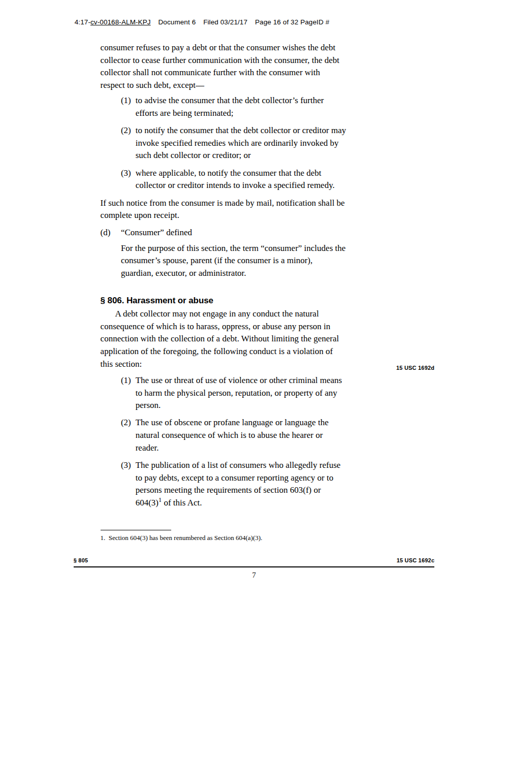4:17-cv-00168-ALM-KPJ Document 6 Filed 03/21/17 Page 16 of 32 PageID #
consumer refuses to pay a debt or that the consumer wishes the debt collector to cease further communication with the consumer, the debt collector shall not communicate further with the consumer with respect to such debt, except—
(1) to advise the consumer that the debt collector’s further efforts are being terminated;
(2) to notify the consumer that the debt collector or creditor may invoke specified remedies which are ordinarily invoked by such debt collector or creditor; or
(3) where applicable, to notify the consumer that the debt collector or creditor intends to invoke a specified remedy.
If such notice from the consumer is made by mail, notification shall be complete upon receipt.
(d)
“Consumer” defined
For the purpose of this section, the term “consumer” includes the consumer’s spouse, parent (if the consumer is a minor), guardian, executor, or administrator.
§ 806. Harassment or abuse
A debt collector may not engage in any conduct the natural consequence of which is to harass, oppress, or abuse any person in connection with the collection of a debt. Without limiting the general application of the foregoing, the following conduct is a violation of this section:
(1) The use or threat of use of violence or other criminal means to harm the physical person, reputation, or property of any person.
(2) The use of obscene or profane language or language the natural consequence of which is to abuse the hearer or reader.
(3) The publication of a list of consumers who allegedly refuse to pay debts, except to a consumer reporting agency or to persons meeting the requirements of section 603(f) or 604(3)1 of this Act.
15 USC 1692d
1. Section 604(3) has been renumbered as Section 604(a)(3).
§ 805 15 USC 1692c
7